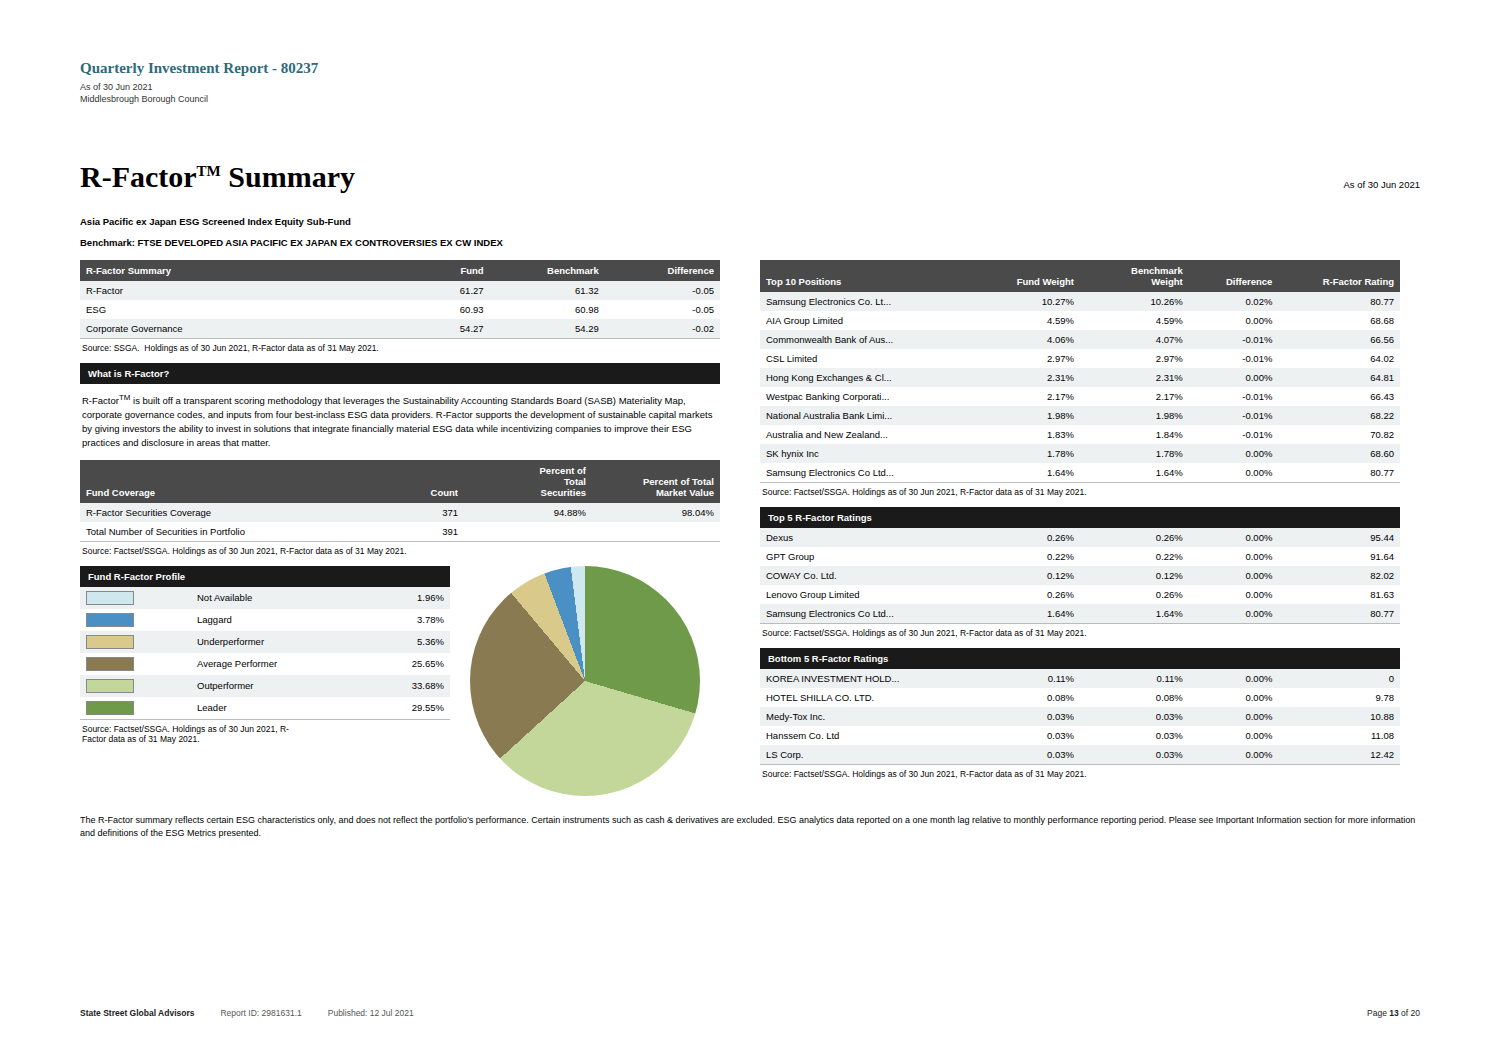Quarterly Investment Report - 80237
As of 30 Jun 2021
Middlesbrough Borough Council
R-FactorTM Summary
As of 30 Jun 2021
Asia Pacific ex Japan ESG Screened Index Equity Sub-Fund
Benchmark: FTSE DEVELOPED ASIA PACIFIC EX JAPAN EX CONTROVERSIES EX CW INDEX
| R-Factor Summary | Fund | Benchmark | Difference |
| --- | --- | --- | --- |
| R-Factor | 61.27 | 61.32 | -0.05 |
| ESG | 60.93 | 60.98 | -0.05 |
| Corporate Governance | 54.27 | 54.29 | -0.02 |
Source: SSGA. Holdings as of 30 Jun 2021, R-Factor data as of 31 May 2021.
What is R-Factor?
R-FactorTM is built off a transparent scoring methodology that leverages the Sustainability Accounting Standards Board (SASB) Materiality Map, corporate governance codes, and inputs from four best-inclass ESG data providers. R-Factor supports the development of sustainable capital markets by giving investors the ability to invest in solutions that integrate financially material ESG data while incentivizing companies to improve their ESG practices and disclosure in areas that matter.
| Fund Coverage | Count | Percent of Total Securities | Percent of Total Market Value |
| --- | --- | --- | --- |
| R-Factor Securities Coverage | 371 | 94.88% | 98.04% |
| Total Number of Securities in Portfolio | 391 | | |
Source: Factset/SSGA. Holdings as of 30 Jun 2021, R-Factor data as of 31 May 2021.
Fund R-Factor Profile
| | Not Available | 1.96% |
| | Laggard | 3.78% |
| | Underperformer | 5.36% |
| | Average Performer | 25.65% |
| | Outperformer | 33.68% |
| | Leader | 29.55% |
Source: Factset/SSGA. Holdings as of 30 Jun 2021, R-
Factor data as of 31 May 2021.
| Top 10 Positions | Fund Weight | Benchmark Weight | Difference | R-Factor Rating |
| --- | --- | --- | --- | --- |
| Samsung Electronics Co. Lt... | 10.27% | 10.26% | 0.02% | 80.77 |
| AIA Group Limited | 4.59% | 4.59% | 0.00% | 68.68 |
| Commonwealth Bank of Aus... | 4.06% | 4.07% | -0.01% | 66.56 |
| CSL Limited | 2.97% | 2.97% | -0.01% | 64.02 |
| Hong Kong Exchanges & Cl... | 2.31% | 2.31% | 0.00% | 64.81 |
| Westpac Banking Corporati... | 2.17% | 2.17% | -0.01% | 66.43 |
| National Australia Bank Limi... | 1.98% | 1.98% | -0.01% | 68.22 |
| Australia and New Zealand... | 1.83% | 1.84% | -0.01% | 70.82 |
| SK hynix Inc | 1.78% | 1.78% | 0.00% | 68.60 |
| Samsung Electronics Co Ltd... | 1.64% | 1.64% | 0.00% | 80.77 |
Source: Factset/SSGA. Holdings as of 30 Jun 2021, R-Factor data as of 31 May 2021.
Top 5 R-Factor Ratings
| Dexus | 0.26% | 0.26% | 0.00% | 95.44 |
| GPT Group | 0.22% | 0.22% | 0.00% | 91.64 |
| COWAY Co. Ltd. | 0.12% | 0.12% | 0.00% | 82.02 |
| Lenovo Group Limited | 0.26% | 0.26% | 0.00% | 81.63 |
| Samsung Electronics Co Ltd... | 1.64% | 1.64% | 0.00% | 80.77 |
Source: Factset/SSGA. Holdings as of 30 Jun 2021, R-Factor data as of 31 May 2021.
Bottom 5 R-Factor Ratings
| KOREA INVESTMENT HOLD... | 0.11% | 0.11% | 0.00% | 0 |
| HOTEL SHILLA CO. LTD. | 0.08% | 0.08% | 0.00% | 9.78 |
| Medy-Tox Inc. | 0.03% | 0.03% | 0.00% | 10.88 |
| Hanssem Co. Ltd | 0.03% | 0.03% | 0.00% | 11.08 |
| LS Corp. | 0.03% | 0.03% | 0.00% | 12.42 |
Source: Factset/SSGA. Holdings as of 30 Jun 2021, R-Factor data as of 31 May 2021.
The R-Factor summary reflects certain ESG characteristics only, and does not reflect the portfolio’s performance. Certain instruments such as cash & derivatives are excluded. ESG analytics data reported on a one month lag relative to monthly performance reporting period. Please see Important Information section for more information and definitions of the ESG Metrics presented.
State Street Global Advisors Report ID: 2981631.1 Published: 12 Jul 2021
Page 13 of 20